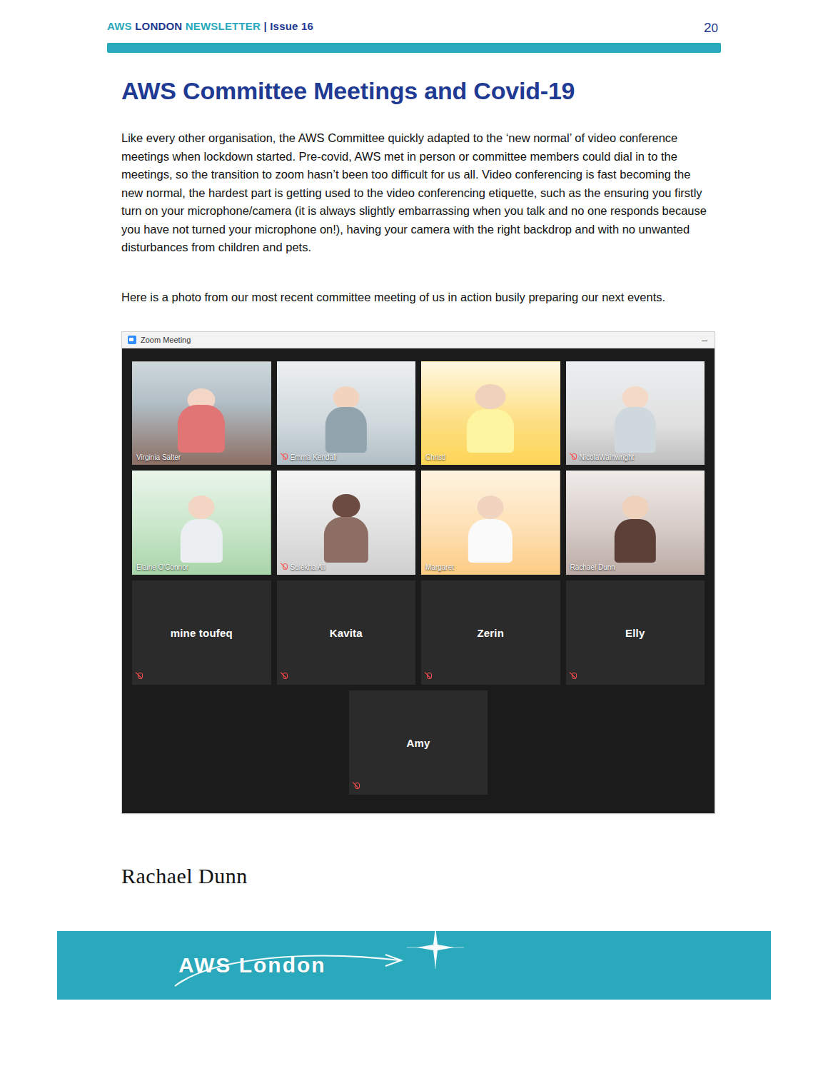AWS LONDON NEWSLETTER | Issue 16
20
AWS Committee Meetings and Covid-19
Like every other organisation, the AWS Committee quickly adapted to the ‘new normal’ of video conference meetings when lockdown started. Pre-covid, AWS met in person or committee members could dial in to the meetings, so the transition to zoom hasn’t been too difficult for us all. Video conferencing is fast becoming the new normal, the hardest part is getting used to the video conferencing etiquette, such as the ensuring you firstly turn on your microphone/camera (it is always slightly embarrassing when you talk and no one responds because you have not turned your microphone on!), having your camera with the right backdrop and with no unwanted disturbances from children and pets.
Here is a photo from our most recent committee meeting of us in action busily preparing our next events.
Zoom Meeting
–
Virginia Salter
Emma Kendall
Christl
NicolaWainwright
Elaine O'Connor
Sulekha Ali
Margaret
Rachael Dunn
mine toufeq
Kavita
Zerin
Elly
Amy
Rachael Dunn
AWS London